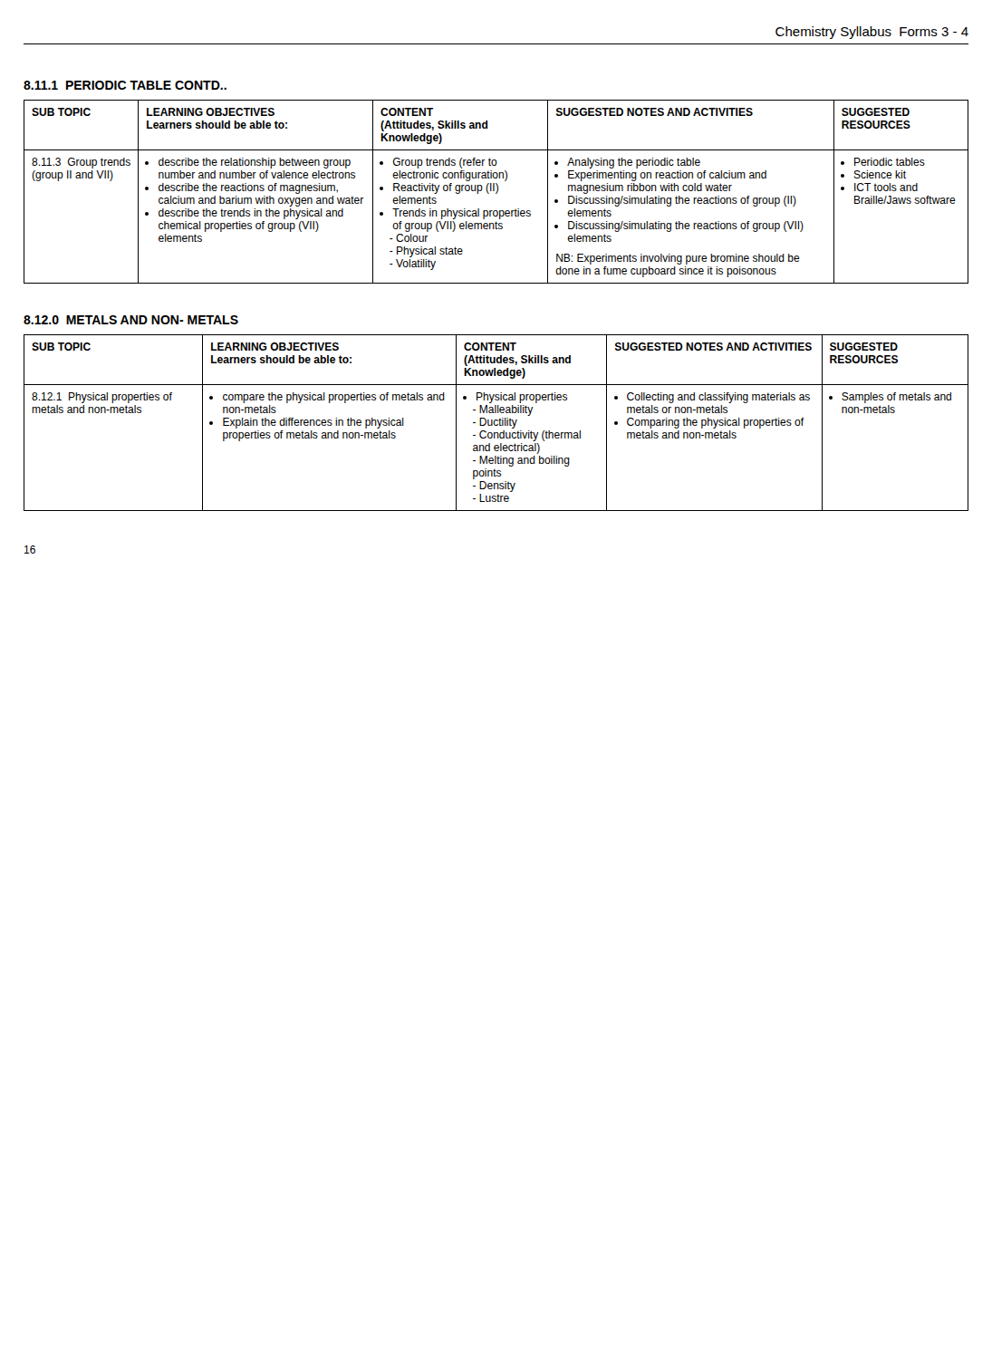Chemistry Syllabus Forms 3 - 4
8.11.1 PERIODIC TABLE CONTD..
| SUB TOPIC | LEARNING OBJECTIVES Learners should be able to: | CONTENT (Attitudes, Skills and Knowledge) | SUGGESTED NOTES AND ACTIVITIES | SUGGESTED RESOURCES |
| --- | --- | --- | --- | --- |
| 8.11.3 Group trends (group II and VII) | describe the relationship between group number and number of valence electrons describe the reactions of magnesium, calcium and barium with oxygen and water describe the trends in the physical and chemical properties of group (VII) elements | Group trends (refer to electronic configuration) Reactivity of group (II) elements Trends in physical properties of group (VII) elements Colour Physical state Volatility | Analysing the periodic table Experimenting on reaction of calcium and magnesium ribbon with cold water Discussing/simulating the reactions of group (II) elements Discussing/simulating the reactions of group (VII) elements NB: Experiments involving pure bromine should be done in a fume cupboard since it is poisonous | Periodic tables Science kit ICT tools and Braille/Jaws software |
8.12.0 METALS AND NON- METALS
| SUB TOPIC | LEARNING OBJECTIVES Learners should be able to: | CONTENT (Attitudes, Skills and Knowledge) | SUGGESTED NOTES AND ACTIVITIES | SUGGESTED RESOURCES |
| --- | --- | --- | --- | --- |
| 8.12.1 Physical properties of metals and non-metals | compare the physical properties of metals and non-metals Explain the differences in the physical properties of metals and non-metals | Physical properties Malleability Ductility Conductivity (thermal and electrical) Melting and boiling points Density Lustre | Collecting and classifying materials as metals or non-metals Comparing the physical properties of metals and non-metals | Samples of metals and non-metals |
16